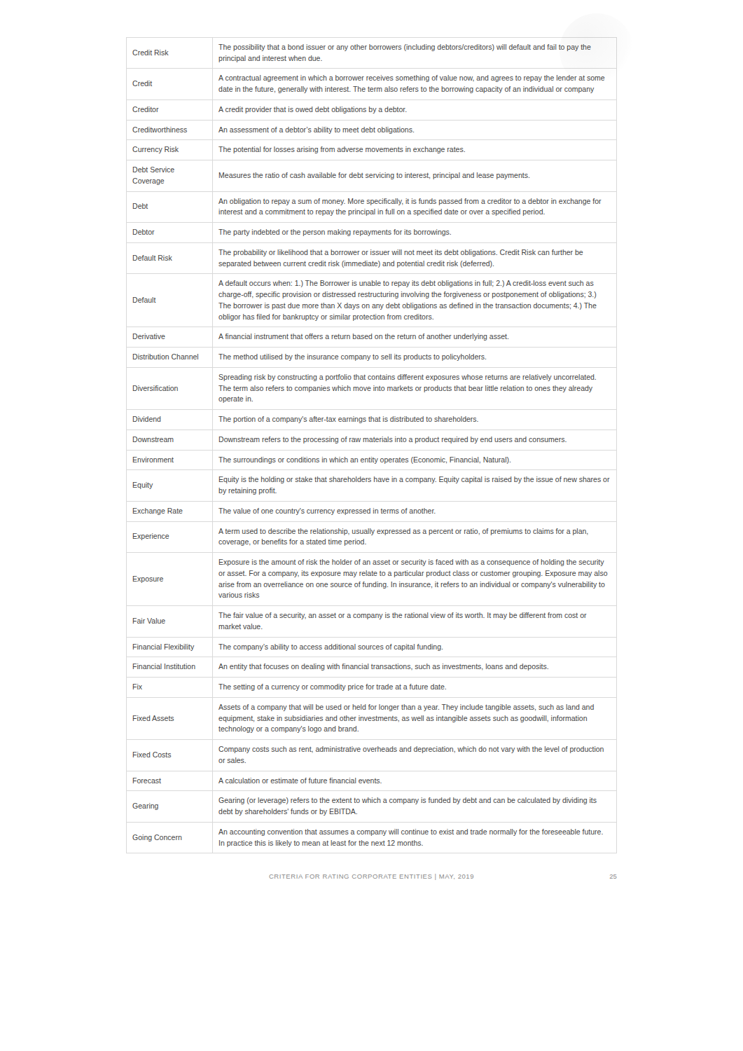| Credit Risk | The possibility that a bond issuer or any other borrowers (including debtors/creditors) will default and fail to pay the principal and interest when due. |
| Credit | A contractual agreement in which a borrower receives something of value now, and agrees to repay the lender at some date in the future, generally with interest. The term also refers to the borrowing capacity of an individual or company |
| Creditor | A credit provider that is owed debt obligations by a debtor. |
| Creditworthiness | An assessment of a debtor’s ability to meet debt obligations. |
| Currency Risk | The potential for losses arising from adverse movements in exchange rates. |
| Debt Service Coverage | Measures the ratio of cash available for debt servicing to interest, principal and lease payments. |
| Debt | An obligation to repay a sum of money. More specifically, it is funds passed from a creditor to a debtor in exchange for interest and a commitment to repay the principal in full on a specified date or over a specified period. |
| Debtor | The party indebted or the person making repayments for its borrowings. |
| Default Risk | The probability or likelihood that a borrower or issuer will not meet its debt obligations. Credit Risk can further be separated between current credit risk (immediate) and potential credit risk (deferred). |
| Default | A default occurs when: 1.) The Borrower is unable to repay its debt obligations in full; 2.) A credit-loss event such as charge-off, specific provision or distressed restructuring involving the forgiveness or postponement of obligations; 3.) The borrower is past due more than X days on any debt obligations as defined in the transaction documents; 4.) The obligor has filed for bankruptcy or similar protection from creditors. |
| Derivative | A financial instrument that offers a return based on the return of another underlying asset. |
| Distribution Channel | The method utilised by the insurance company to sell its products to policyholders. |
| Diversification | Spreading risk by constructing a portfolio that contains different exposures whose returns are relatively uncorrelated. The term also refers to companies which move into markets or products that bear little relation to ones they already operate in. |
| Dividend | The portion of a company's after-tax earnings that is distributed to shareholders. |
| Downstream | Downstream refers to the processing of raw materials into a product required by end users and consumers. |
| Environment | The surroundings or conditions in which an entity operates (Economic, Financial, Natural). |
| Equity | Equity is the holding or stake that shareholders have in a company. Equity capital is raised by the issue of new shares or by retaining profit. |
| Exchange Rate | The value of one country's currency expressed in terms of another. |
| Experience | A term used to describe the relationship, usually expressed as a percent or ratio, of premiums to claims for a plan, coverage, or benefits for a stated time period. |
| Exposure | Exposure is the amount of risk the holder of an asset or security is faced with as a consequence of holding the security or asset. For a company, its exposure may relate to a particular product class or customer grouping. Exposure may also arise from an overreliance on one source of funding. In insurance, it refers to an individual or company's vulnerability to various risks |
| Fair Value | The fair value of a security, an asset or a company is the rational view of its worth. It may be different from cost or market value. |
| Financial Flexibility | The company’s ability to access additional sources of capital funding. |
| Financial Institution | An entity that focuses on dealing with financial transactions, such as investments, loans and deposits. |
| Fix | The setting of a currency or commodity price for trade at a future date. |
| Fixed Assets | Assets of a company that will be used or held for longer than a year. They include tangible assets, such as land and equipment, stake in subsidiaries and other investments, as well as intangible assets such as goodwill, information technology or a company's logo and brand. |
| Fixed Costs | Company costs such as rent, administrative overheads and depreciation, which do not vary with the level of production or sales. |
| Forecast | A calculation or estimate of future financial events. |
| Gearing | Gearing (or leverage) refers to the extent to which a company is funded by debt and can be calculated by dividing its debt by shareholders' funds or by EBITDA. |
| Going Concern | An accounting convention that assumes a company will continue to exist and trade normally for the foreseeable future. In practice this is likely to mean at least for the next 12 months. |
CRITERIA FOR RATING CORPORATE ENTITIES | MAY, 2019 25